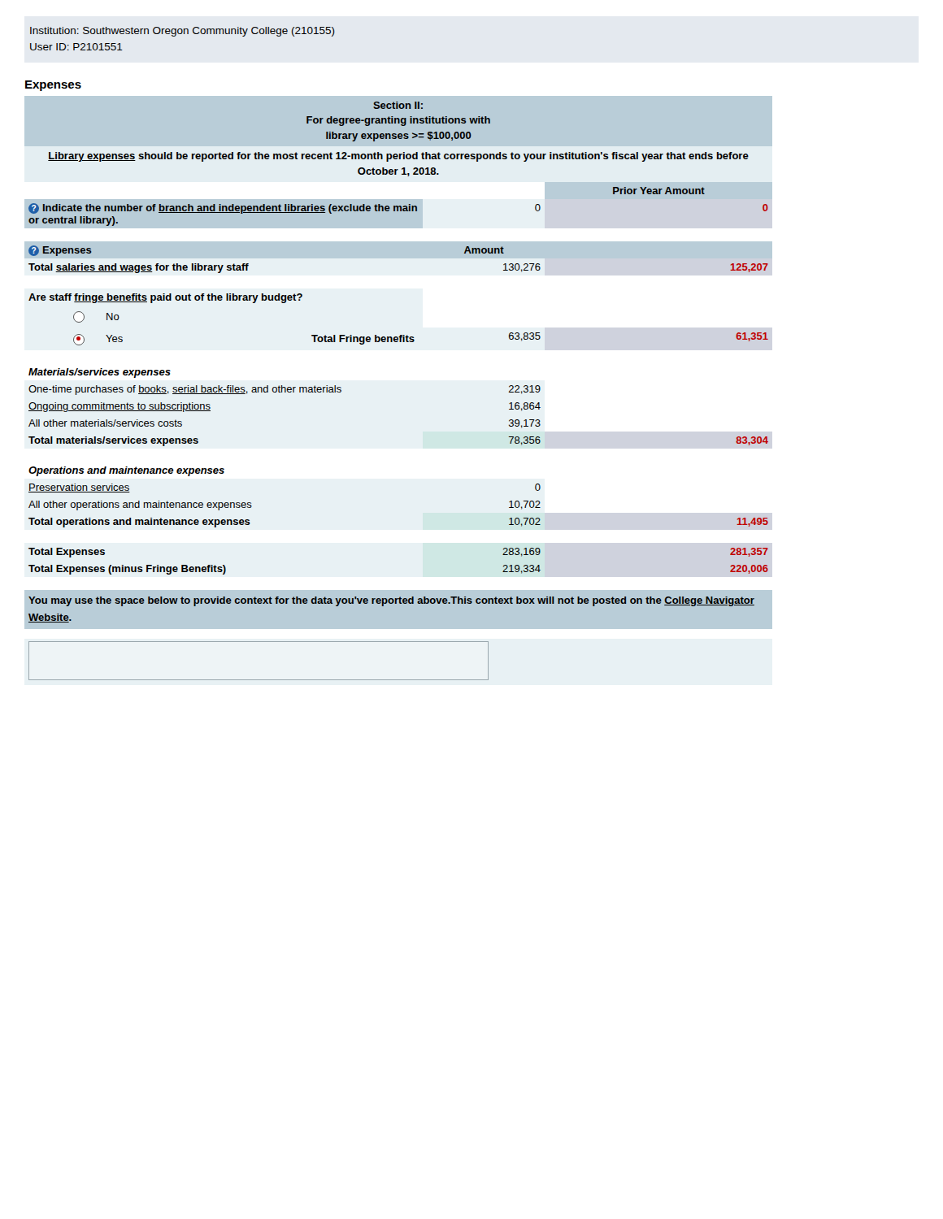Institution: Southwestern Oregon Community College (210155)
User ID: P2101551
Expenses
| Section II: For degree-granting institutions with library expenses >= $100,000 |
| Library expenses should be reported for the most recent 12-month period that corresponds to your institution's fiscal year that ends before October 1, 2018. |
| | | Prior Year Amount |
| ? Indicate the number of branch and independent libraries (exclude the main or central library). | 0 | 0 |
| ? Expenses | Amount | |
| Total salaries and wages for the library staff | 130,276 | 125,207 |
| Are staff fringe benefits paid out of the library budget? | | |
| / / / No / / | | |
| / / / Yes / Total Fringe benefits / | 63,835 | 61,351 |
| Materials/services expenses | | |
| One-time purchases of books , serial back-files , and other materials | 22,319 | |
| Ongoing commitments to subscriptions | 16,864 | |
| All other materials/services costs | 39,173 | |
| Total materials/services expenses | 78,356 | 83,304 |
| Operations and maintenance expenses | | |
| Preservation services | 0 | |
| All other operations and maintenance expenses | 10,702 | |
| Total operations and maintenance expenses | 10,702 | 11,495 |
| Total Expenses | 283,169 | 281,357 |
| Total Expenses (minus Fringe Benefits) | 219,334 | 220,006 |
| You may use the space below to provide context for the data you've reported above.This context box will not be posted on the College Navigator Website . |